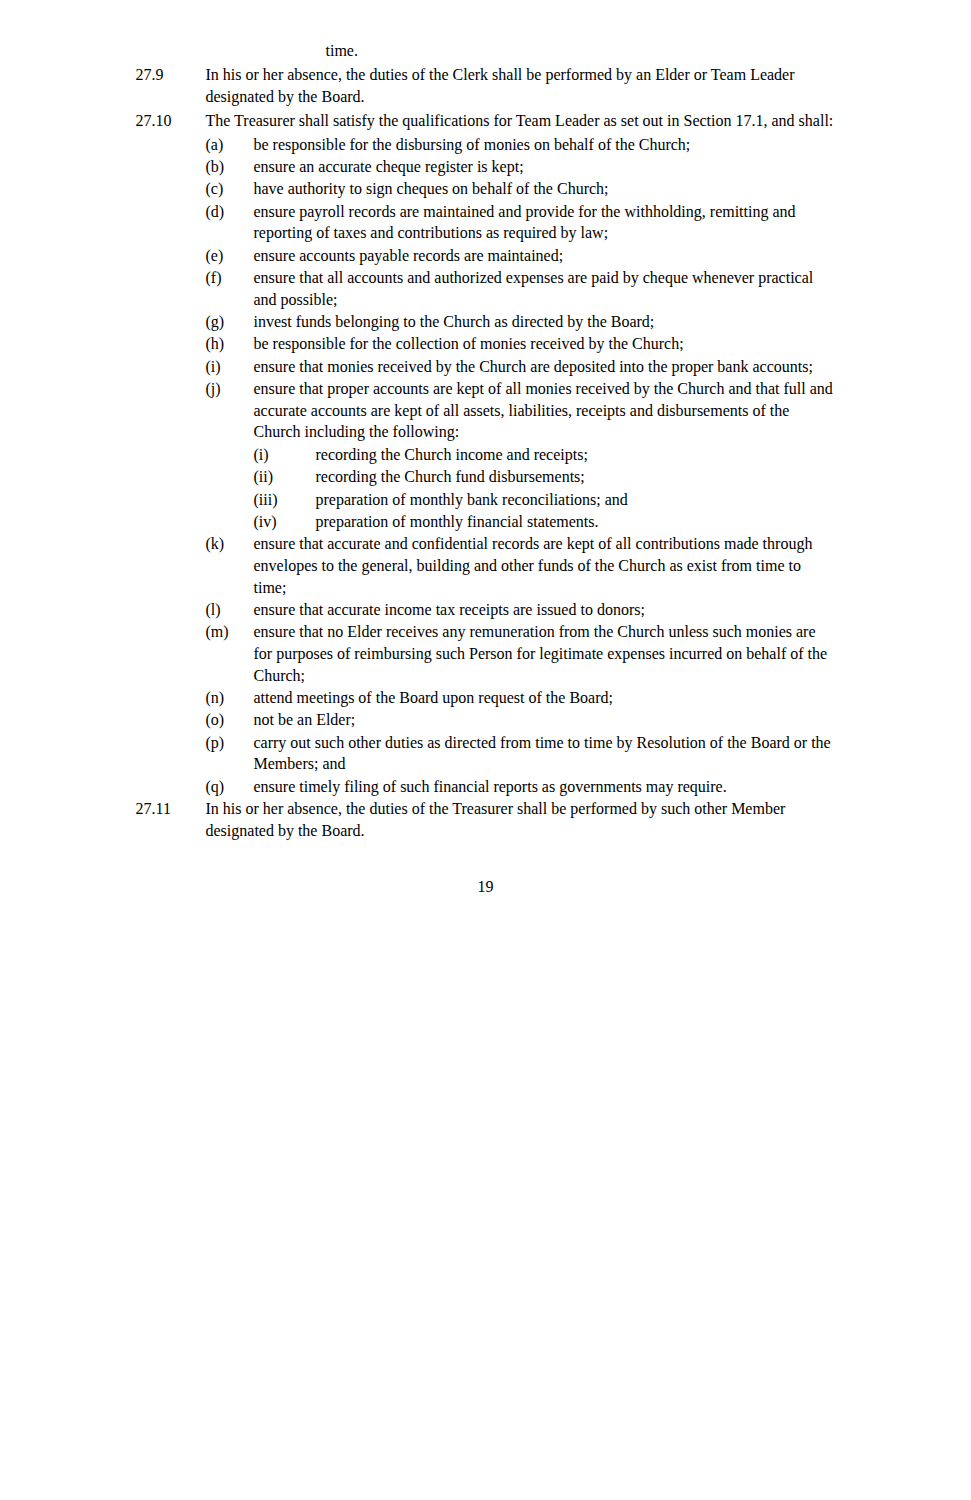time.
27.9
In his or her absence, the duties of the Clerk shall be performed by an Elder or Team Leader designated by the Board.
27.10
The Treasurer shall satisfy the qualifications for Team Leader as set out in Section 17.1, and shall:
(a)
be responsible for the disbursing of monies on behalf of the Church;
(b)
ensure an accurate cheque register is kept;
(c)
have authority to sign cheques on behalf of the Church;
(d)
ensure payroll records are maintained and provide for the withholding, remitting and reporting of taxes and contributions as required by law;
(e)
ensure accounts payable records are maintained;
(f)
ensure that all accounts and authorized expenses are paid by cheque whenever practical and possible;
(g)
invest funds belonging to the Church as directed by the Board;
(h)
be responsible for the collection of monies received by the Church;
(i)
ensure that monies received by the Church are deposited into the proper bank accounts;
(j)
ensure that proper accounts are kept of all monies received by the Church and that full and accurate accounts are kept of all assets, liabilities, receipts and disbursements of the Church including the following:
(i)
recording the Church income and receipts;
(ii)
recording the Church fund disbursements;
(iii)
preparation of monthly bank reconciliations; and
(iv)
preparation of monthly financial statements.
(k)
ensure that accurate and confidential records are kept of all contributions made through envelopes to the general, building and other funds of the Church as exist from time to time;
(l)
ensure that accurate income tax receipts are issued to donors;
(m)
ensure that no Elder receives any remuneration from the Church unless such monies are for purposes of reimbursing such Person for legitimate expenses incurred on behalf of the Church;
(n)
attend meetings of the Board upon request of the Board;
(o)
not be an Elder;
(p)
carry out such other duties as directed from time to time by Resolution of the Board or the Members; and
(q)
ensure timely filing of such financial reports as governments may require.
27.11
In his or her absence, the duties of the Treasurer shall be performed by such other Member designated by the Board.
19